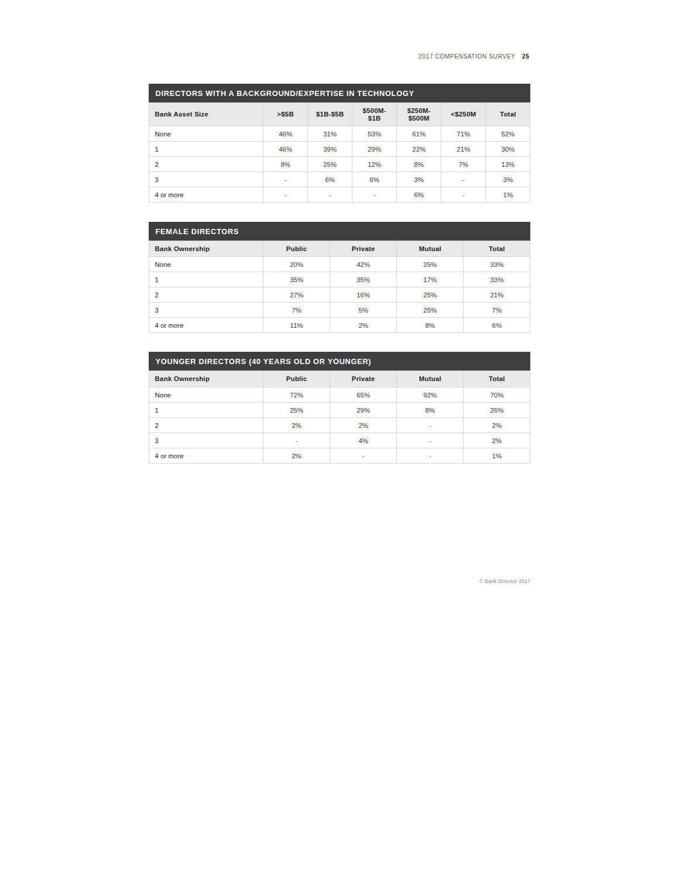2017 COMPENSATION SURVEY25
DIRECTORS WITH A BACKGROUND/EXPERTISE IN TECHNOLOGY
| Bank Asset Size | >$5B | $1B-$5B | $500M- $1B | $250M- $500M | <$250M | Total |
| --- | --- | --- | --- | --- | --- | --- |
| None | 46% | 31% | 53% | 61% | 71% | 52% |
| 1 | 46% | 39% | 29% | 22% | 21% | 30% |
| 2 | 8% | 25% | 12% | 8% | 7% | 13% |
| 3 | - | 6% | 6% | 3% | - | 3% |
| 4 or more | - | - | - | 6% | - | 1% |
FEMALE DIRECTORS
| Bank Ownership | Public | Private | Mutual | Total |
| --- | --- | --- | --- | --- |
| None | 20% | 42% | 25% | 33% |
| 1 | 35% | 35% | 17% | 33% |
| 2 | 27% | 16% | 25% | 21% |
| 3 | 7% | 5% | 25% | 7% |
| 4 or more | 11% | 2% | 8% | 6% |
YOUNGER DIRECTORS (40 YEARS OLD OR YOUNGER)
| Bank Ownership | Public | Private | Mutual | Total |
| --- | --- | --- | --- | --- |
| None | 72% | 65% | 92% | 70% |
| 1 | 25% | 29% | 8% | 26% |
| 2 | 2% | 2% | - | 2% |
| 3 | - | 4% | - | 2% |
| 4 or more | 2% | - | - | 1% |
© Bank Director 2017